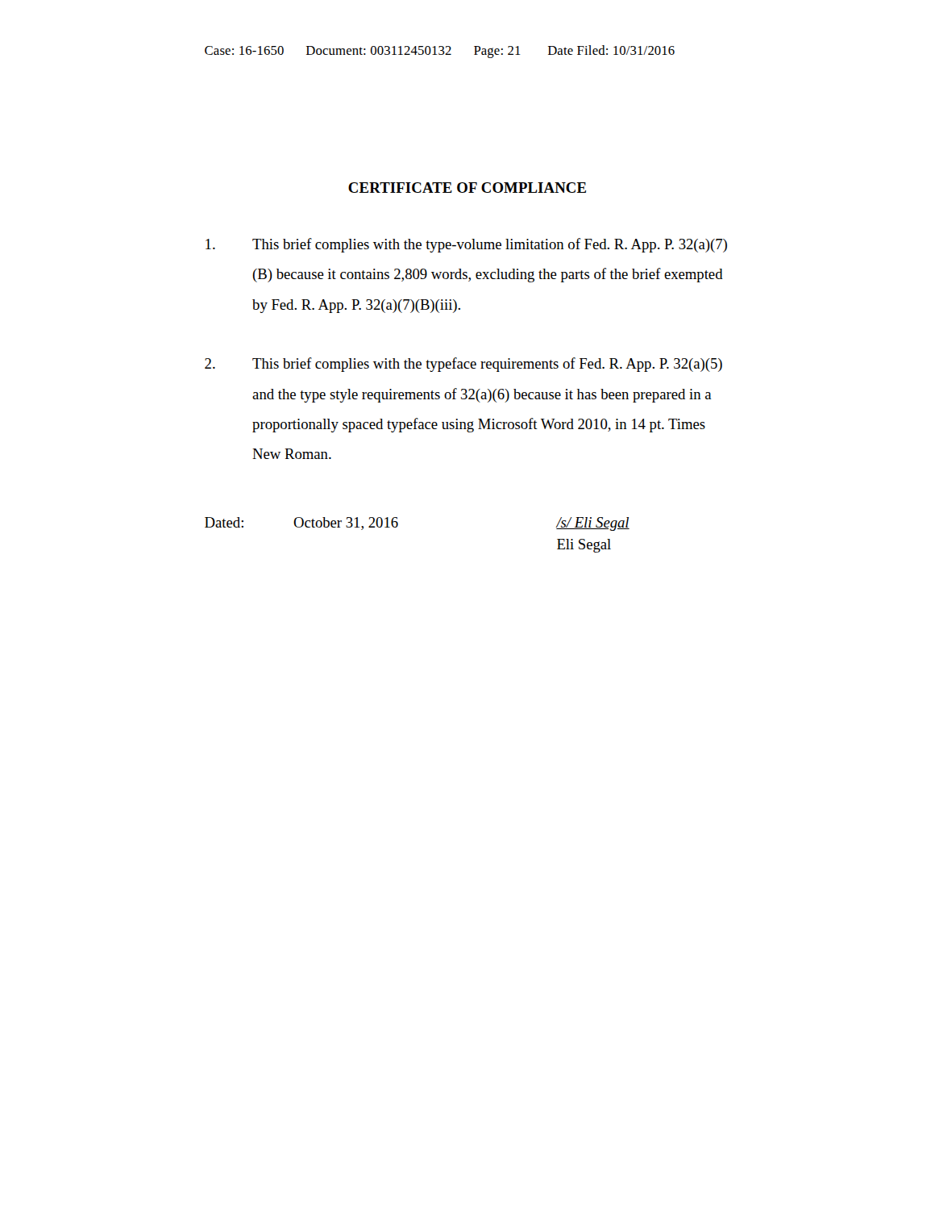Case: 16-1650 Document: 003112450132 Page: 21 Date Filed: 10/31/2016
CERTIFICATE OF COMPLIANCE
1. This brief complies with the type-volume limitation of Fed. R. App. P. 32(a)(7)(B) because it contains 2,809 words, excluding the parts of the brief exempted by Fed. R. App. P. 32(a)(7)(B)(iii).
2. This brief complies with the typeface requirements of Fed. R. App. P. 32(a)(5) and the type style requirements of 32(a)(6) because it has been prepared in a proportionally spaced typeface using Microsoft Word 2010, in 14 pt. Times New Roman.
Dated: October 31, 2016
/s/ Eli Segal Eli Segal